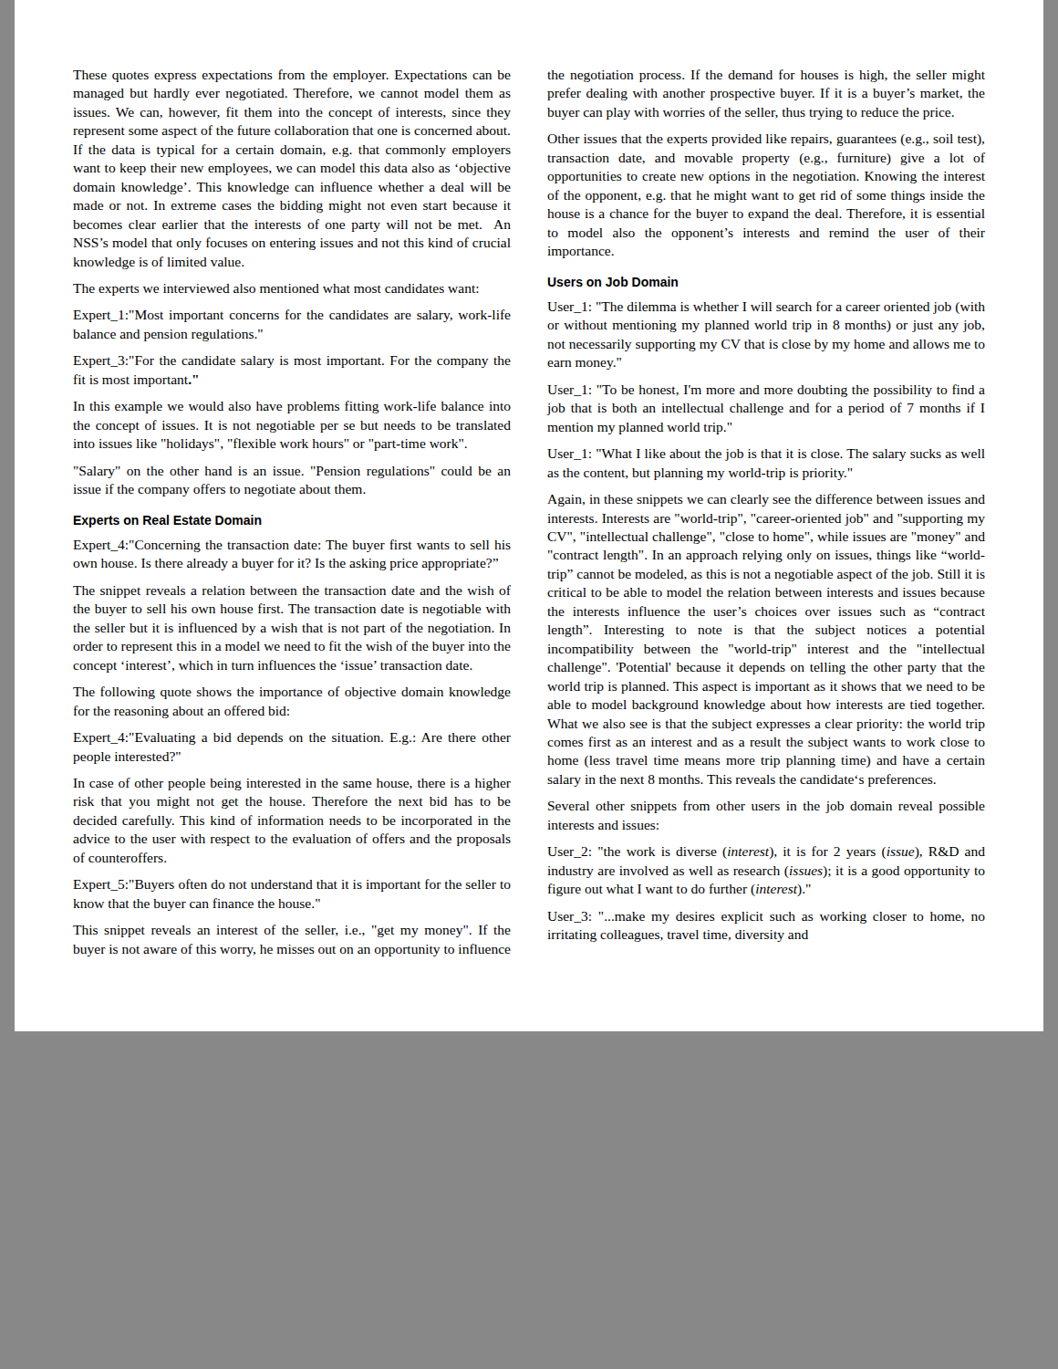These quotes express expectations from the employer. Expectations can be managed but hardly ever negotiated. Therefore, we cannot model them as issues. We can, however, fit them into the concept of interests, since they represent some aspect of the future collaboration that one is concerned about. If the data is typical for a certain domain, e.g. that commonly employers want to keep their new employees, we can model this data also as ‘objective domain knowledge’. This knowledge can influence whether a deal will be made or not. In extreme cases the bidding might not even start because it becomes clear earlier that the interests of one party will not be met. An NSS’s model that only focuses on entering issues and not this kind of crucial knowledge is of limited value.
The experts we interviewed also mentioned what most candidates want:
Expert_1:"Most important concerns for the candidates are salary, work-life balance and pension regulations."
Expert_3:"For the candidate salary is most important. For the company the fit is most important."
In this example we would also have problems fitting work-life balance into the concept of issues. It is not negotiable per se but needs to be translated into issues like "holidays", "flexible work hours" or "part-time work".
"Salary" on the other hand is an issue. "Pension regulations" could be an issue if the company offers to negotiate about them.
Experts on Real Estate Domain
Expert_4:"Concerning the transaction date: The buyer first wants to sell his own house. Is there already a buyer for it? Is the asking price appropriate?”
The snippet reveals a relation between the transaction date and the wish of the buyer to sell his own house first. The transaction date is negotiable with the seller but it is influenced by a wish that is not part of the negotiation. In order to represent this in a model we need to fit the wish of the buyer into the concept ‘interest’, which in turn influences the ‘issue’ transaction date.
The following quote shows the importance of objective domain knowledge for the reasoning about an offered bid:
Expert_4:"Evaluating a bid depends on the situation. E.g.: Are there other people interested?"
In case of other people being interested in the same house, there is a higher risk that you might not get the house. Therefore the next bid has to be decided carefully. This kind of information needs to be incorporated in the advice to the user with respect to the evaluation of offers and the proposals of counteroffers.
Expert_5:"Buyers often do not understand that it is important for the seller to know that the buyer can finance the house."
This snippet reveals an interest of the seller, i.e., "get my money". If the buyer is not aware of this worry, he misses out on an opportunity to influence the negotiation process. If the demand for houses is high, the seller might prefer dealing with another prospective buyer. If it is a buyer’s market, the buyer can play with worries of the seller, thus trying to reduce the price.
Other issues that the experts provided like repairs, guarantees (e.g., soil test), transaction date, and movable property (e.g., furniture) give a lot of opportunities to create new options in the negotiation. Knowing the interest of the opponent, e.g. that he might want to get rid of some things inside the house is a chance for the buyer to expand the deal. Therefore, it is essential to model also the opponent’s interests and remind the user of their importance.
Users on Job Domain
User_1: "The dilemma is whether I will search for a career oriented job (with or without mentioning my planned world trip in 8 months) or just any job, not necessarily supporting my CV that is close by my home and allows me to earn money."
User_1: "To be honest, I'm more and more doubting the possibility to find a job that is both an intellectual challenge and for a period of 7 months if I mention my planned world trip."
User_1: "What I like about the job is that it is close. The salary sucks as well as the content, but planning my world-trip is priority."
Again, in these snippets we can clearly see the difference between issues and interests. Interests are "world-trip", "career-oriented job" and "supporting my CV", "intellectual challenge", "close to home", while issues are "money" and "contract length". In an approach relying only on issues, things like “world-trip” cannot be modeled, as this is not a negotiable aspect of the job. Still it is critical to be able to model the relation between interests and issues because the interests influence the user’s choices over issues such as “contract length”. Interesting to note is that the subject notices a potential incompatibility between the "world-trip" interest and the "intellectual challenge". 'Potential' because it depends on telling the other party that the world trip is planned. This aspect is important as it shows that we need to be able to model background knowledge about how interests are tied together. What we also see is that the subject expresses a clear priority: the world trip comes first as an interest and as a result the subject wants to work close to home (less travel time means more trip planning time) and have a certain salary in the next 8 months. This reveals the candidate‘s preferences.
Several other snippets from other users in the job domain reveal possible interests and issues:
User_2: "the work is diverse (interest), it is for 2 years (issue), R&D and industry are involved as well as research (issues); it is a good opportunity to figure out what I want to do further (interest)."
User_3: "...make my desires explicit such as working closer to home, no irritating colleagues, travel time, diversity and